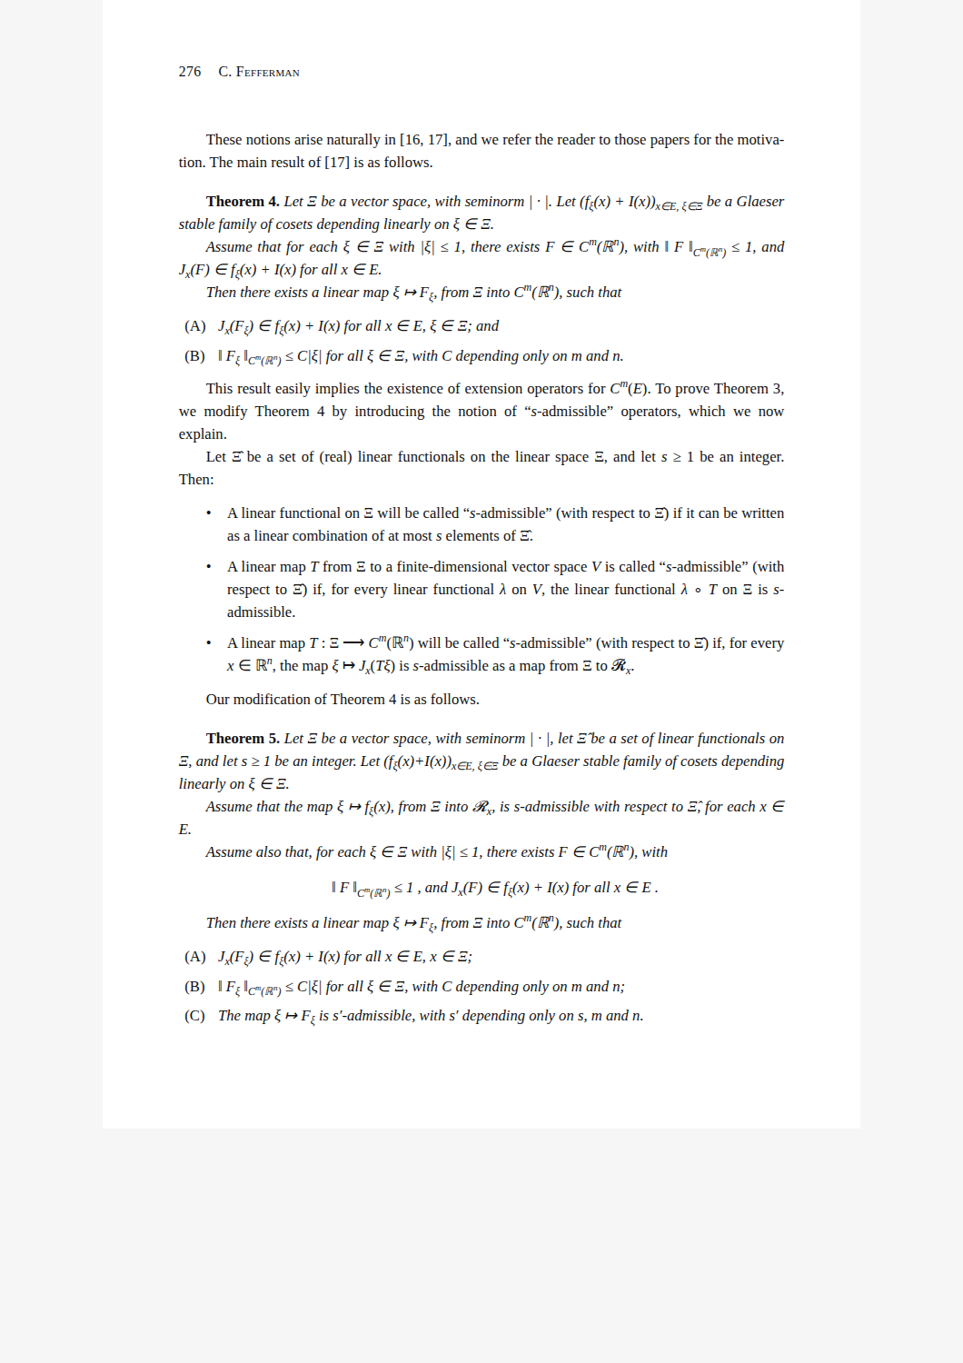276 C. Fefferman
These notions arise naturally in [16, 17], and we refer the reader to those papers for the motivation. The main result of [17] is as follows.
Theorem 4. Let Ξ be a vector space, with seminorm | · |. Let (fξ(x) + I(x))x∈E, ξ∈Ξ be a Glaeser stable family of cosets depending linearly on ξ ∈ Ξ.
Assume that for each ξ ∈ Ξ with |ξ| ≤ 1, there exists F ∈ Cm(ℝn), with ‖ F ‖Cm(ℝn) ≤ 1, and Jx(F) ∈ fξ(x) + I(x) for all x ∈ E.
Then there exists a linear map ξ ↦ Fξ, from Ξ into Cm(ℝn), such that
(A) Jx(Fξ) ∈ fξ(x) + I(x) for all x ∈ E, ξ ∈ Ξ; and
(B) ‖ Fξ ‖Cm(ℝn) ≤ C|ξ| for all ξ ∈ Ξ, with C depending only on m and n.
This result easily implies the existence of extension operators for Cm(E). To prove Theorem 3, we modify Theorem 4 by introducing the notion of “s-admissible” operators, which we now explain.
Let Ξ̂ be a set of (real) linear functionals on the linear space Ξ, and let s ≥ 1 be an integer. Then:
A linear functional on Ξ will be called “s-admissible” (with respect to Ξ̂) if it can be written as a linear combination of at most s elements of Ξ̂.
A linear map T from Ξ to a finite-dimensional vector space V is called “s-admissible” (with respect to Ξ̂) if, for every linear functional λ on V, the linear functional λ ∘ T on Ξ is s-admissible.
A linear map T : Ξ ⟶ Cm(ℝn) will be called “s-admissible” (with respect to Ξ̂) if, for every x ∈ ℝn, the map ξ ↦ Jx(Tξ) is s-admissible as a map from Ξ to 𝓡x.
Our modification of Theorem 4 is as follows.
Theorem 5. Let Ξ be a vector space, with seminorm | · |, let Ξ̂ be a set of linear functionals on Ξ, and let s ≥ 1 be an integer. Let (fξ(x)+I(x))x∈E, ξ∈Ξ be a Glaeser stable family of cosets depending linearly on ξ ∈ Ξ.
Assume that the map ξ ↦ fξ(x), from Ξ into 𝓡x, is s-admissible with respect to Ξ̂, for each x ∈ E.
Assume also that, for each ξ ∈ Ξ with |ξ| ≤ 1, there exists F ∈ Cm(ℝn), with
‖ F ‖Cm(ℝn) ≤ 1 , and Jx(F) ∈ fξ(x) + I(x) for all x ∈ E .
Then there exists a linear map ξ ↦ Fξ, from Ξ into Cm(ℝn), such that
(A) Jx(Fξ) ∈ fξ(x) + I(x) for all x ∈ E, x ∈ Ξ;
(B) ‖ Fξ ‖Cm(ℝn) ≤ C|ξ| for all ξ ∈ Ξ, with C depending only on m and n;
(C) The map ξ ↦ Fξ is s′-admissible, with s′ depending only on s, m and n.